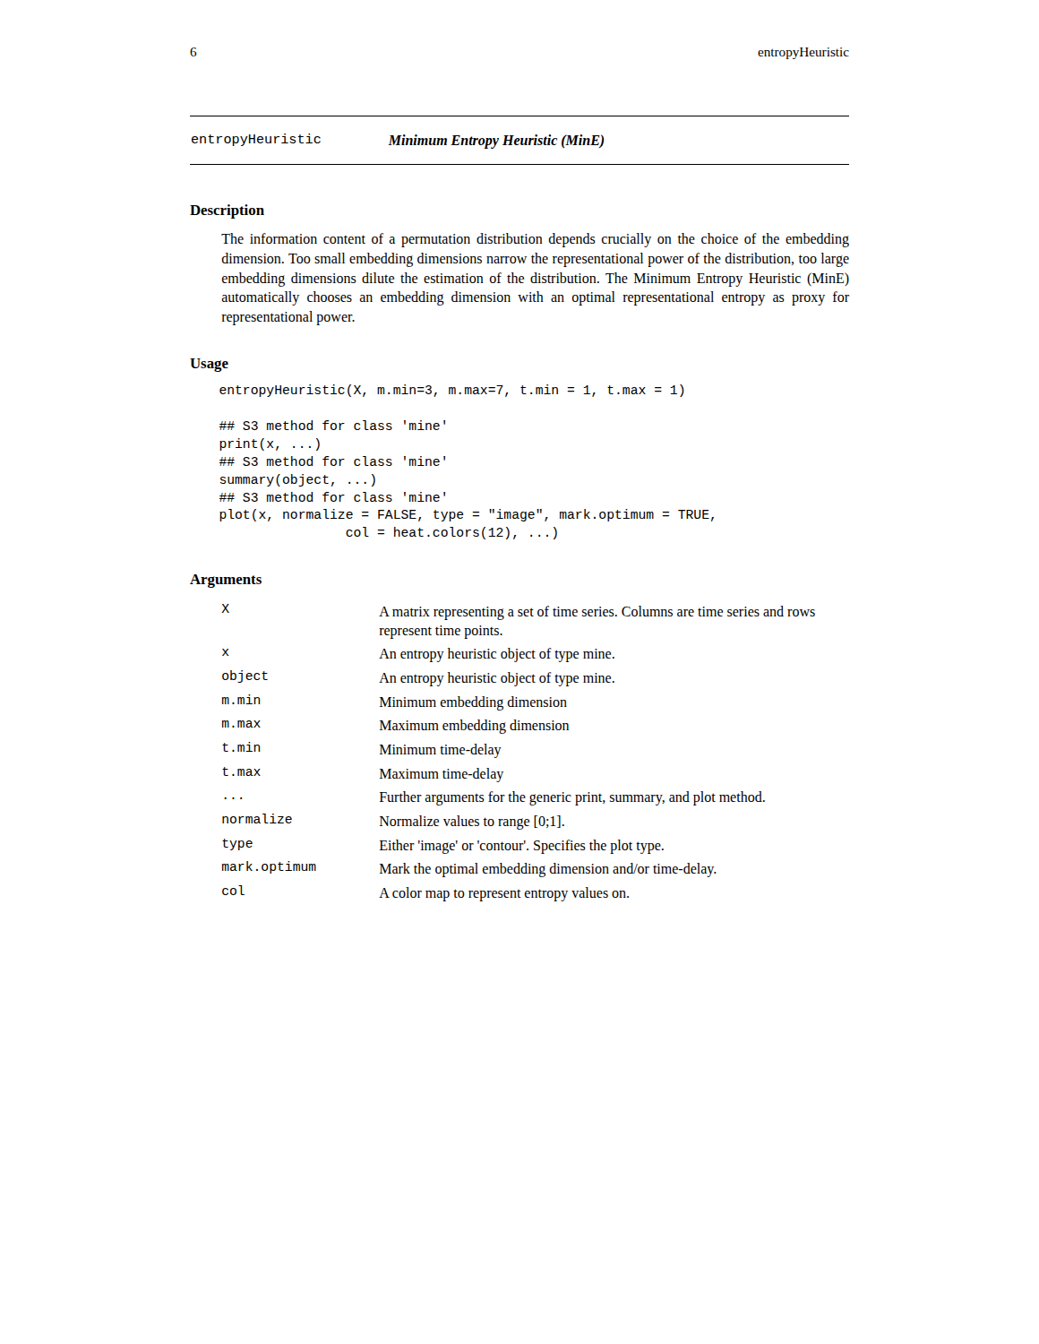6 entropyHeuristic
| entropyHeuristic | Minimum Entropy Heuristic (MinE) |
Description
The information content of a permutation distribution depends crucially on the choice of the embedding dimension. Too small embedding dimensions narrow the representational power of the distribution, too large embedding dimensions dilute the estimation of the distribution. The Minimum Entropy Heuristic (MinE) automatically chooses an embedding dimension with an optimal representational entropy as proxy for representational power.
Usage
entropyHeuristic(X, m.min=3, m.max=7, t.min = 1, t.max = 1)

## S3 method for class 'mine'
print(x, ...)
## S3 method for class 'mine'
summary(object, ...)
## S3 method for class 'mine'
plot(x, normalize = FALSE, type = "image", mark.optimum = TRUE,
                col = heat.colors(12), ...)
Arguments
X
A matrix representing a set of time series. Columns are time series and rows represent time points.
x
An entropy heuristic object of type mine.
object
An entropy heuristic object of type mine.
m.min
Minimum embedding dimension
m.max
Maximum embedding dimension
t.min
Minimum time-delay
t.max
Maximum time-delay
...
Further arguments for the generic print, summary, and plot method.
normalize
Normalize values to range [0;1].
type
Either 'image' or 'contour'. Specifies the plot type.
mark.optimum
Mark the optimal embedding dimension and/or time-delay.
col
A color map to represent entropy values on.